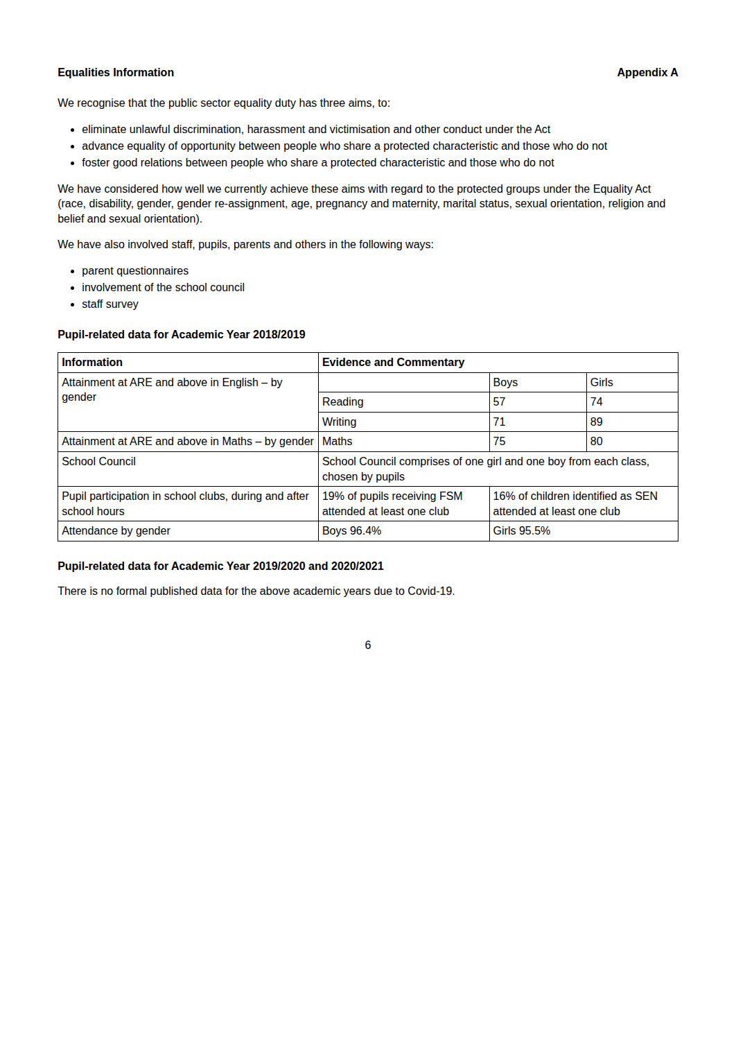Equalities Information Appendix A
We recognise that the public sector equality duty has three aims, to:
eliminate unlawful discrimination, harassment and victimisation and other conduct under the Act
advance equality of opportunity between people who share a protected characteristic and those who do not
foster good relations between people who share a protected characteristic and those who do not
We have considered how well we currently achieve these aims with regard to the protected groups under the Equality Act (race, disability, gender, gender re-assignment, age, pregnancy and maternity, marital status, sexual orientation, religion and belief and sexual orientation).
We have also involved staff, pupils, parents and others in the following ways:
parent questionnaires
involvement of the school council
staff survey
Pupil-related data for Academic Year 2018/2019
| Information | Evidence and Commentary |
| --- | --- |
| Attainment at ARE and above in English – by gender | | Boys | Girls |
| Reading | 57 | 74 |
| Writing | 71 | 89 |
| Attainment at ARE and above in Maths – by gender | Maths | 75 | 80 |
| School Council | School Council comprises of one girl and one boy from each class, chosen by pupils |
| Pupil participation in school clubs, during and after school hours | 19% of pupils receiving FSM attended at least one club | 16% of children identified as SEN attended at least one club |
| Attendance by gender | Boys 96.4% | Girls 95.5% |
Pupil-related data for Academic Year 2019/2020 and 2020/2021
There is no formal published data for the above academic years due to Covid-19.
6